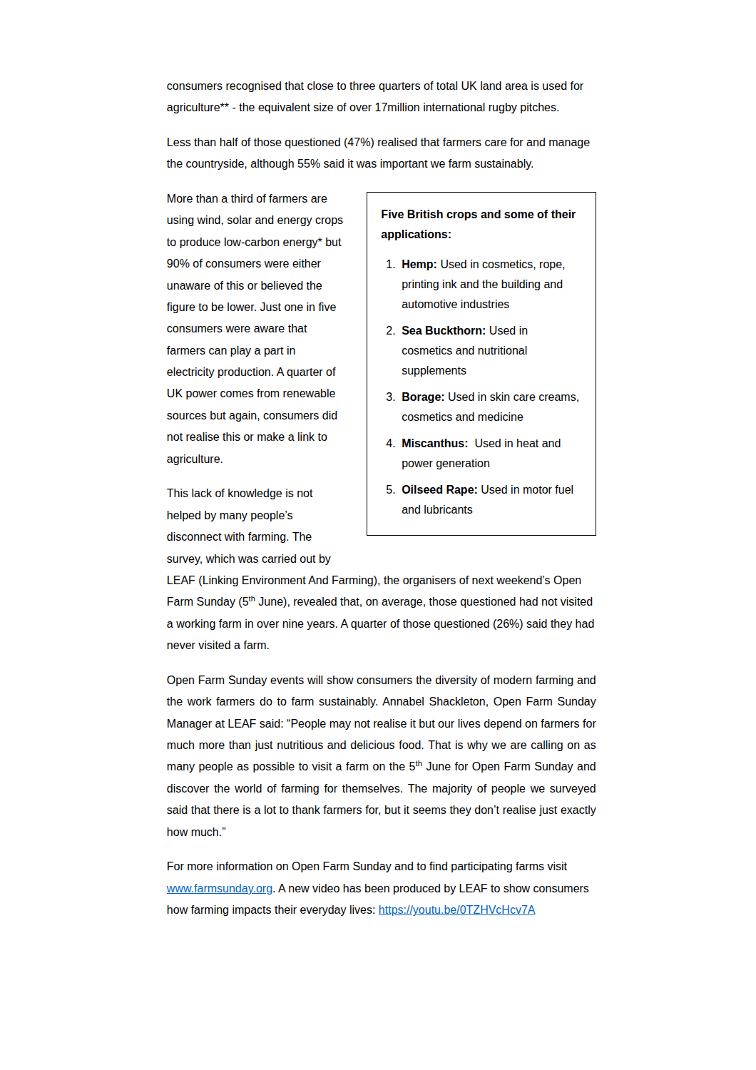consumers recognised that close to three quarters of total UK land area is used for agriculture** - the equivalent size of over 17million international rugby pitches.
Less than half of those questioned (47%) realised that farmers care for and manage the countryside, although 55% said it was important we farm sustainably.
Five British crops and some of their applications:
Hemp: Used in cosmetics, rope, printing ink and the building and automotive industries
Sea Buckthorn: Used in cosmetics and nutritional supplements
Borage: Used in skin care creams, cosmetics and medicine
Miscanthus: Used in heat and power generation
Oilseed Rape: Used in motor fuel and lubricants
More than a third of farmers are using wind, solar and energy crops to produce low-carbon energy* but 90% of consumers were either unaware of this or believed the figure to be lower. Just one in five consumers were aware that farmers can play a part in electricity production. A quarter of UK power comes from renewable sources but again, consumers did not realise this or make a link to agriculture.
This lack of knowledge is not helped by many people’s disconnect with farming. The survey, which was carried out by LEAF (Linking Environment And Farming), the organisers of next weekend’s Open Farm Sunday (5th June), revealed that, on average, those questioned had not visited a working farm in over nine years. A quarter of those questioned (26%) said they had never visited a farm.
Open Farm Sunday events will show consumers the diversity of modern farming and the work farmers do to farm sustainably. Annabel Shackleton, Open Farm Sunday Manager at LEAF said: “People may not realise it but our lives depend on farmers for much more than just nutritious and delicious food. That is why we are calling on as many people as possible to visit a farm on the 5th June for Open Farm Sunday and discover the world of farming for themselves. The majority of people we surveyed said that there is a lot to thank farmers for, but it seems they don’t realise just exactly how much.”
For more information on Open Farm Sunday and to find participating farms visit www.farmsunday.org. A new video has been produced by LEAF to show consumers how farming impacts their everyday lives: https://youtu.be/0TZHVcHcv7A